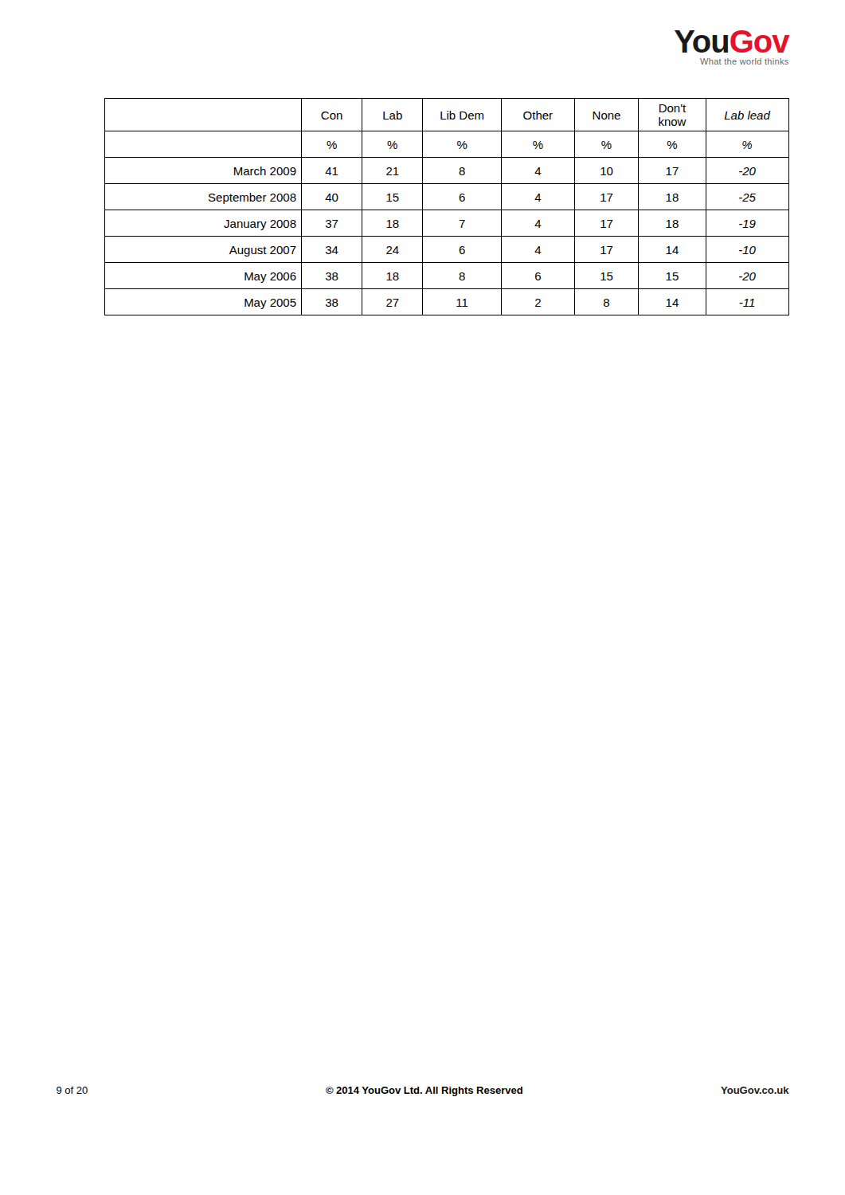You Gov
What the world thinks
| | Con | Lab | Lib Dem | Other | None | Don't know | Lab lead |
| | % | % | % | % | % | % | % |
| March 2009 | 41 | 21 | 8 | 4 | 10 | 17 | -20 |
| September 2008 | 40 | 15 | 6 | 4 | 17 | 18 | -25 |
| January 2008 | 37 | 18 | 7 | 4 | 17 | 18 | -19 |
| August 2007 | 34 | 24 | 6 | 4 | 17 | 14 | -10 |
| May 2006 | 38 | 18 | 8 | 6 | 15 | 15 | -20 |
| May 2005 | 38 | 27 | 11 | 2 | 8 | 14 | -11 |
9 of 20
© 2014 YouGov Ltd. All Rights Reserved
YouGov.co.uk